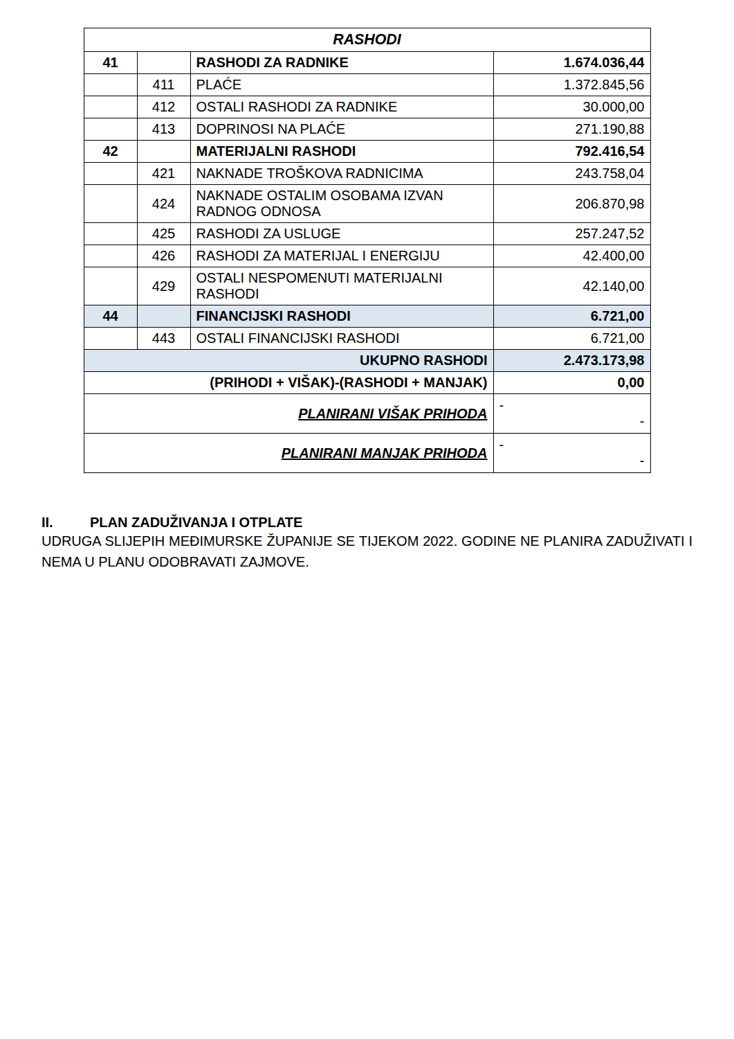| RASHODI |
| 41 | | RASHODI ZA RADNIKE | 1.674.036,44 |
| | 411 | PLAĆE | 1.372.845,56 |
| | 412 | OSTALI RASHODI ZA RADNIKE | 30.000,00 |
| | 413 | DOPRINOSI NA PLAĆE | 271.190,88 |
| 42 | | MATERIJALNI RASHODI | 792.416,54 |
| | 421 | NAKNADE TROŠKOVA RADNICIMA | 243.758,04 |
| | 424 | NAKNADE OSTALIM OSOBAMA IZVAN RADNOG ODNOSA | 206.870,98 |
| | 425 | RASHODI ZA USLUGE | 257.247,52 |
| | 426 | RASHODI ZA MATERIJAL I ENERGIJU | 42.400,00 |
| | 429 | OSTALI NESPOMENUTI MATERIJALNI RASHODI | 42.140,00 |
| 44 | | FINANCIJSKI RASHODI | 6.721,00 |
| | 443 | OSTALI FINANCIJSKI RASHODI | 6.721,00 |
| UKUPNO RASHODI | 2.473.173,98 |
| (PRIHODI + VIŠAK)-(RASHODI + MANJAK) | 0,00 |
| PLANIRANI VIŠAK PRIHODA | - - |
| PLANIRANI MANJAK PRIHODA | - - |
II. PLAN ZADUŽIVANJA I OTPLATE
Udruga slijepih Međimurske županije se tijekom 2022. godine ne planira zaduživati i nema u planu odobravati zajmove.